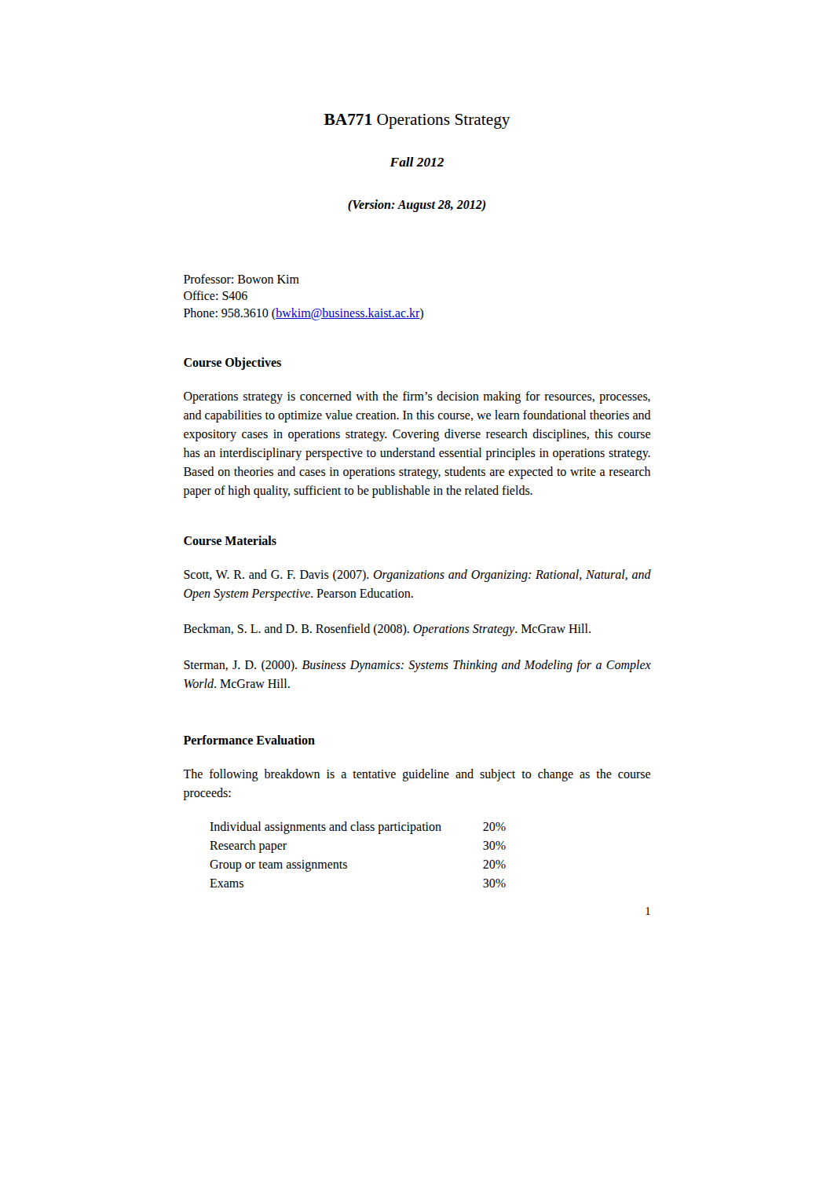BA771 Operations Strategy
Fall 2012
(Version: August 28, 2012)
Professor: Bowon Kim
Office: S406
Phone: 958.3610 (bwkim@business.kaist.ac.kr)
Course Objectives
Operations strategy is concerned with the firm’s decision making for resources, processes, and capabilities to optimize value creation. In this course, we learn foundational theories and expository cases in operations strategy. Covering diverse research disciplines, this course has an interdisciplinary perspective to understand essential principles in operations strategy. Based on theories and cases in operations strategy, students are expected to write a research paper of high quality, sufficient to be publishable in the related fields.
Course Materials
Scott, W. R. and G. F. Davis (2007). Organizations and Organizing: Rational, Natural, and Open System Perspective. Pearson Education.
Beckman, S. L. and D. B. Rosenfield (2008). Operations Strategy. McGraw Hill.
Sterman, J. D. (2000). Business Dynamics: Systems Thinking and Modeling for a Complex World. McGraw Hill.
Performance Evaluation
The following breakdown is a tentative guideline and subject to change as the course proceeds:
| Individual assignments and class participation | 20% |
| Research paper | 30% |
| Group or team assignments | 20% |
| Exams | 30% |
1